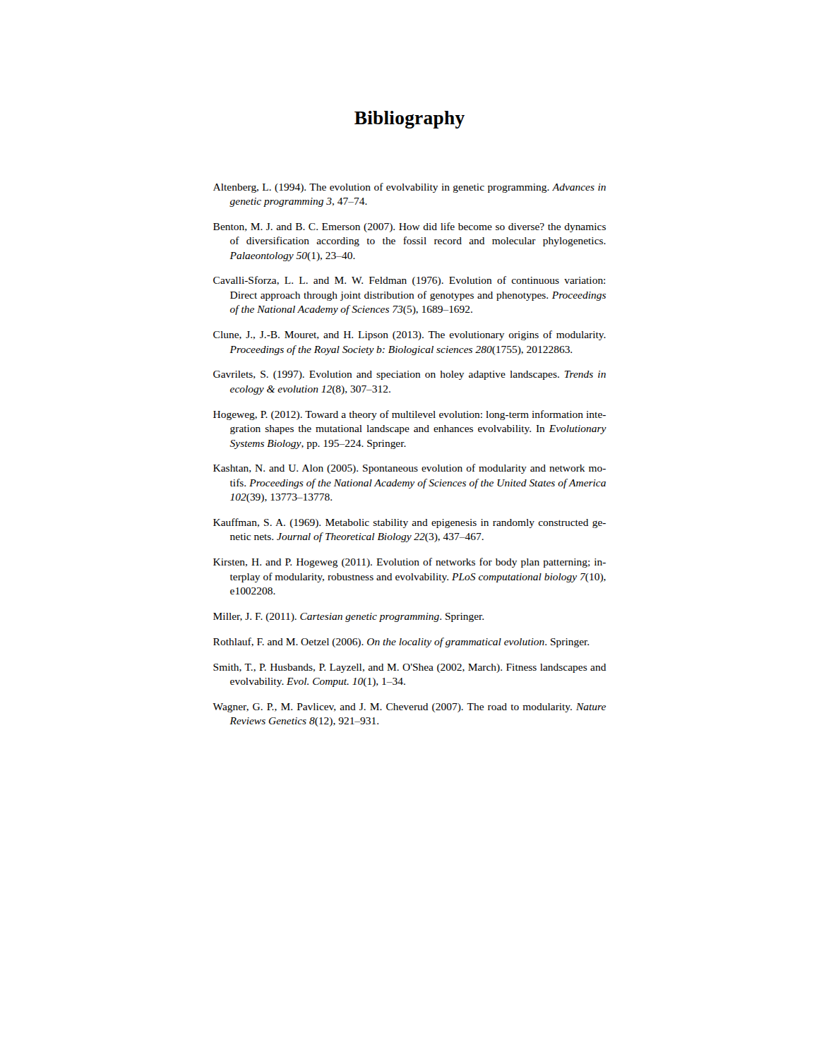Bibliography
Altenberg, L. (1994). The evolution of evolvability in genetic programming. Advances in genetic programming 3, 47–74.
Benton, M. J. and B. C. Emerson (2007). How did life become so diverse? the dynamics of diversification according to the fossil record and molecular phylogenetics. Palaeontology 50(1), 23–40.
Cavalli-Sforza, L. L. and M. W. Feldman (1976). Evolution of continuous variation: Direct approach through joint distribution of genotypes and phenotypes. Proceedings of the National Academy of Sciences 73(5), 1689–1692.
Clune, J., J.-B. Mouret, and H. Lipson (2013). The evolutionary origins of modularity. Proceedings of the Royal Society b: Biological sciences 280(1755), 20122863.
Gavrilets, S. (1997). Evolution and speciation on holey adaptive landscapes. Trends in ecology & evolution 12(8), 307–312.
Hogeweg, P. (2012). Toward a theory of multilevel evolution: long-term information integration shapes the mutational landscape and enhances evolvability. In Evolutionary Systems Biology, pp. 195–224. Springer.
Kashtan, N. and U. Alon (2005). Spontaneous evolution of modularity and network motifs. Proceedings of the National Academy of Sciences of the United States of America 102(39), 13773–13778.
Kauffman, S. A. (1969). Metabolic stability and epigenesis in randomly constructed genetic nets. Journal of Theoretical Biology 22(3), 437–467.
Kirsten, H. and P. Hogeweg (2011). Evolution of networks for body plan patterning; interplay of modularity, robustness and evolvability. PLoS computational biology 7(10), e1002208.
Miller, J. F. (2011). Cartesian genetic programming. Springer.
Rothlauf, F. and M. Oetzel (2006). On the locality of grammatical evolution. Springer.
Smith, T., P. Husbands, P. Layzell, and M. O'Shea (2002, March). Fitness landscapes and evolvability. Evol. Comput. 10(1), 1–34.
Wagner, G. P., M. Pavlicev, and J. M. Cheverud (2007). The road to modularity. Nature Reviews Genetics 8(12), 921–931.